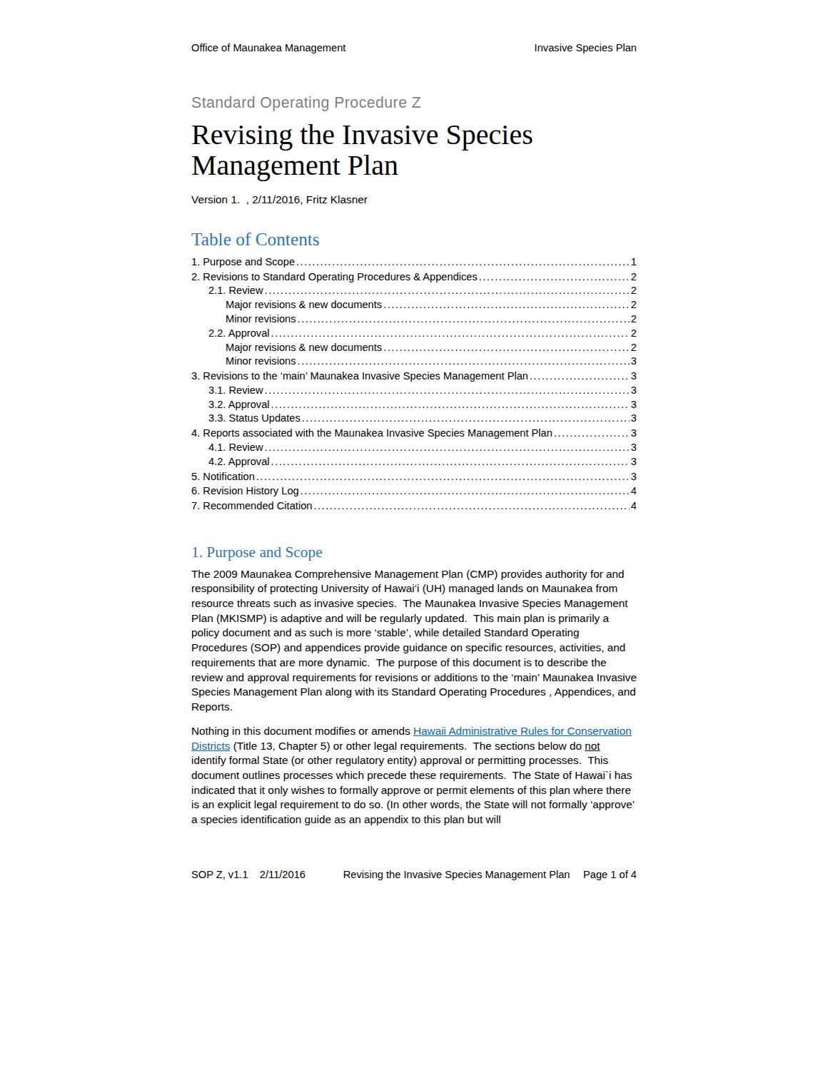Office of Maunakea Management Invasive Species Plan
Standard Operating Procedure Z
Revising the Invasive Species Management Plan
Version 1. , 2/11/2016, Fritz Klasner
Table of Contents
1. Purpose and Scope 1
2. Revisions to Standard Operating Procedures & Appendices 2
2.1. Review 2
Major revisions & new documents 2
Minor revisions 2
2.2. Approval 2
Major revisions & new documents 2
Minor revisions 3
3. Revisions to the ‘main’ Maunakea Invasive Species Management Plan 3
3.1. Review 3
3.2. Approval 3
3.3. Status Updates 3
4. Reports associated with the Maunakea Invasive Species Management Plan 3
4.1. Review 3
4.2. Approval 3
5. Notification 3
6. Revision History Log 4
7. Recommended Citation 4
1. Purpose and Scope
The 2009 Maunakea Comprehensive Management Plan (CMP) provides authority for and responsibility of protecting University of Hawai‘i (UH) managed lands on Maunakea from resource threats such as invasive species. The Maunakea Invasive Species Management Plan (MKISMP) is adaptive and will be regularly updated. This main plan is primarily a policy document and as such is more ‘stable’, while detailed Standard Operating Procedures (SOP) and appendices provide guidance on specific resources, activities, and requirements that are more dynamic. The purpose of this document is to describe the review and approval requirements for revisions or additions to the ‘main’ Maunakea Invasive Species Management Plan along with its Standard Operating Procedures , Appendices, and Reports.
Nothing in this document modifies or amends Hawaii Administrative Rules for Conservation Districts (Title 13, Chapter 5) or other legal requirements. The sections below do not identify formal State (or other regulatory entity) approval or permitting processes. This document outlines processes which precede these requirements. The State of Hawai`i has indicated that it only wishes to formally approve or permit elements of this plan where there is an explicit legal requirement to do so. (In other words, the State will not formally ‘approve’ a species identification guide as an appendix to this plan but will
SOP Z, v1.1 2/11/2016 Revising the Invasive Species Management Plan Page 1 of 4